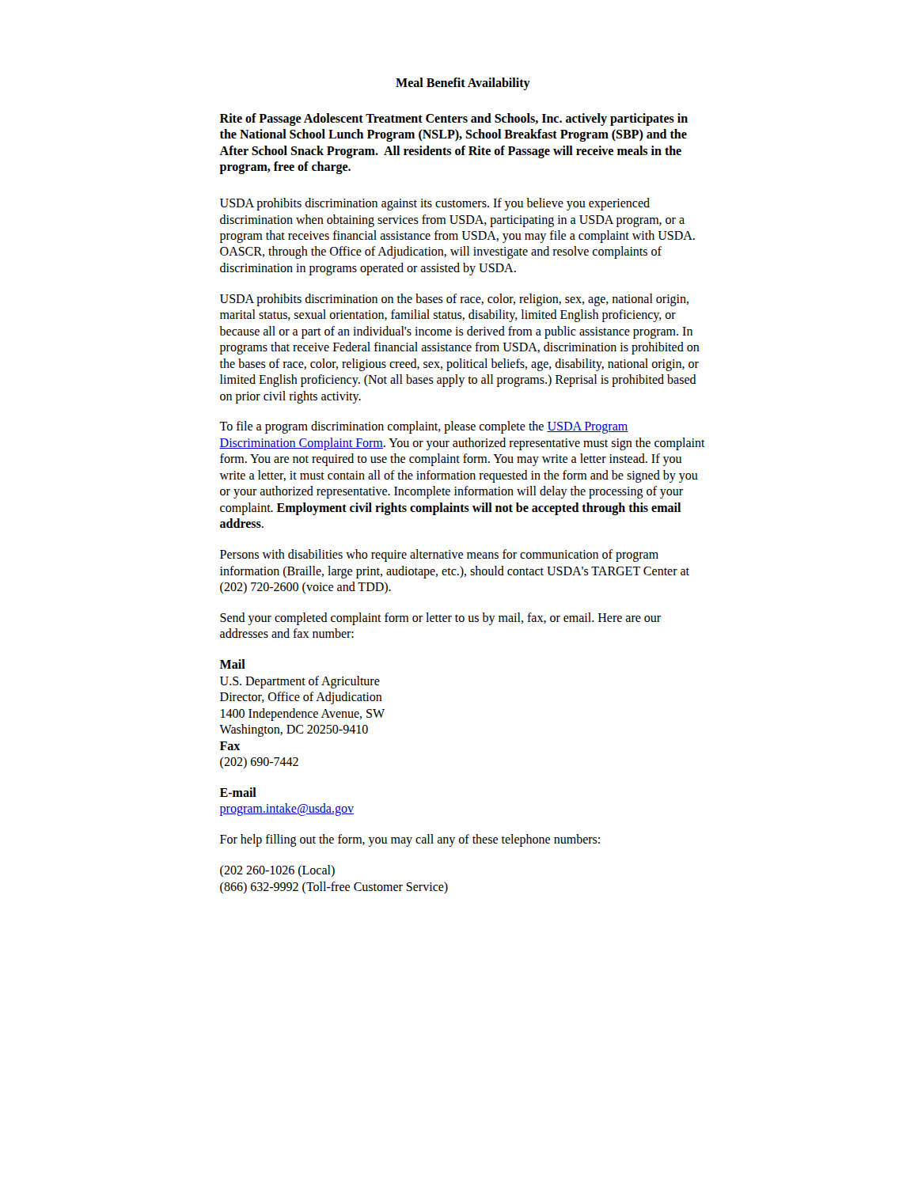Meal Benefit Availability
Rite of Passage Adolescent Treatment Centers and Schools, Inc. actively participates in the National School Lunch Program (NSLP), School Breakfast Program (SBP) and the After School Snack Program. All residents of Rite of Passage will receive meals in the program, free of charge.
USDA prohibits discrimination against its customers. If you believe you experienced discrimination when obtaining services from USDA, participating in a USDA program, or a program that receives financial assistance from USDA, you may file a complaint with USDA. OASCR, through the Office of Adjudication, will investigate and resolve complaints of discrimination in programs operated or assisted by USDA.
USDA prohibits discrimination on the bases of race, color, religion, sex, age, national origin, marital status, sexual orientation, familial status, disability, limited English proficiency, or because all or a part of an individual's income is derived from a public assistance program. In programs that receive Federal financial assistance from USDA, discrimination is prohibited on the bases of race, color, religious creed, sex, political beliefs, age, disability, national origin, or limited English proficiency. (Not all bases apply to all programs.) Reprisal is prohibited based on prior civil rights activity.
To file a program discrimination complaint, please complete the USDA Program Discrimination Complaint Form. You or your authorized representative must sign the complaint form. You are not required to use the complaint form. You may write a letter instead. If you write a letter, it must contain all of the information requested in the form and be signed by you or your authorized representative. Incomplete information will delay the processing of your complaint. Employment civil rights complaints will not be accepted through this email address.
Persons with disabilities who require alternative means for communication of program information (Braille, large print, audiotape, etc.), should contact USDA's TARGET Center at (202) 720-2600 (voice and TDD).
Send your completed complaint form or letter to us by mail, fax, or email. Here are our addresses and fax number:
Mail
U.S. Department of Agriculture
Director, Office of Adjudication
1400 Independence Avenue, SW
Washington, DC 20250-9410
Fax
(202) 690-7442
E-mail
program.intake@usda.gov
For help filling out the form, you may call any of these telephone numbers:
(202 260-1026 (Local)
(866) 632-9992 (Toll-free Customer Service)